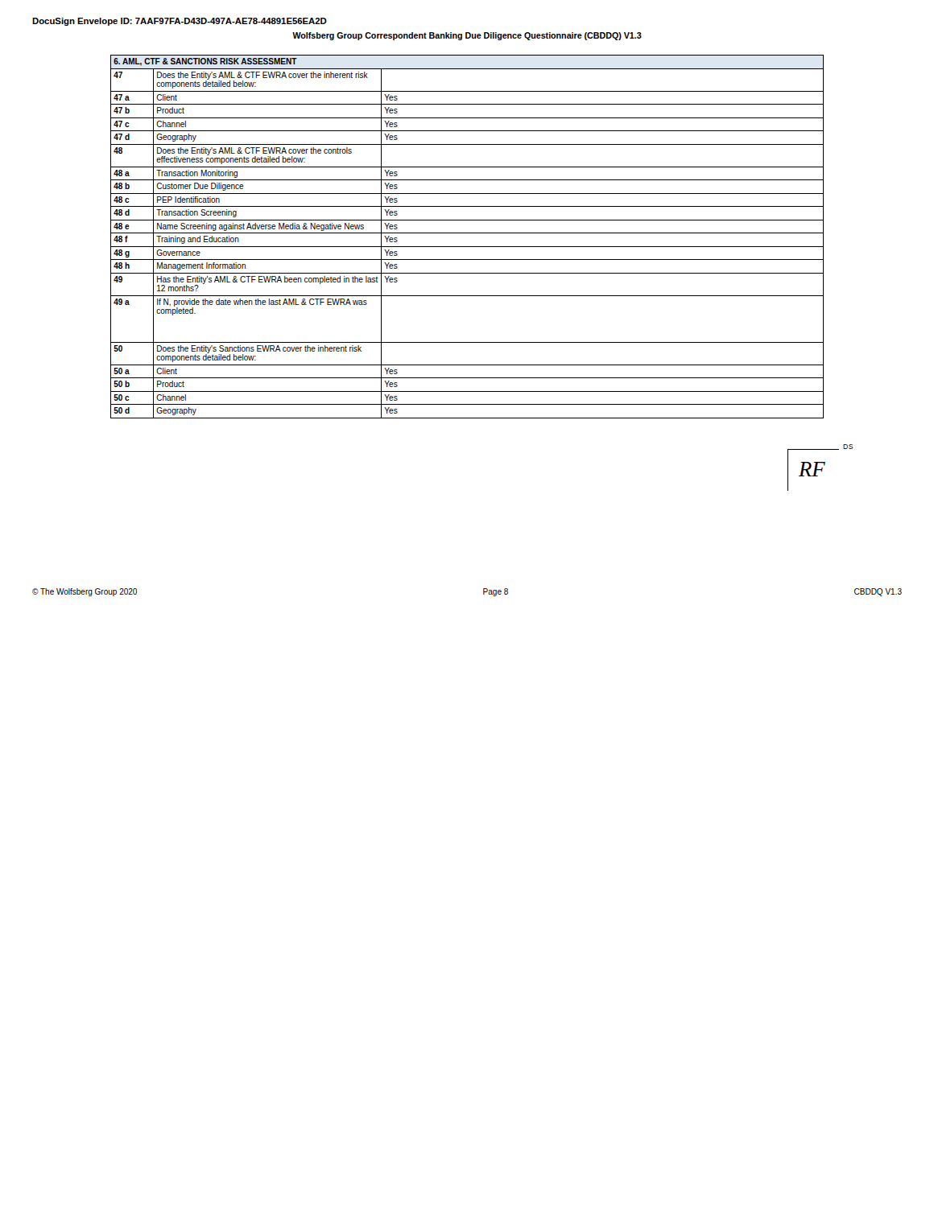DocuSign Envelope ID: 7AAF97FA-D43D-497A-AE78-44891E56EA2D
Wolfsberg Group Correspondent Banking Due Diligence Questionnaire (CBDDQ) V1.3
| 6. AML, CTF & SANCTIONS RISK ASSESSMENT |
| 47 | Does the Entity's AML & CTF EWRA cover the inherent risk components detailed below: | |
| 47 a | Client | Yes |
| 47 b | Product | Yes |
| 47 c | Channel | Yes |
| 47 d | Geography | Yes |
| 48 | Does the Entity's AML & CTF EWRA cover the controls effectiveness components detailed below: | |
| 48 a | Transaction Monitoring | Yes |
| 48 b | Customer Due Diligence | Yes |
| 48 c | PEP Identification | Yes |
| 48 d | Transaction Screening | Yes |
| 48 e | Name Screening against Adverse Media & Negative News | Yes |
| 48 f | Training and Education | Yes |
| 48 g | Governance | Yes |
| 48 h | Management Information | Yes |
| 49 | Has the Entity's AML & CTF EWRA been completed in the last 12 months? | Yes |
| 49 a | If N, provide the date when the last AML & CTF EWRA was completed. | |
| 50 | Does the Entity's Sanctions EWRA cover the inherent risk components detailed below: | |
| 50 a | Client | Yes |
| 50 b | Product | Yes |
| 50 c | Channel | Yes |
| 50 d | Geography | Yes |
DS
RF
© The Wolfsberg Group 2020
Page 8
CBDDQ V1.3